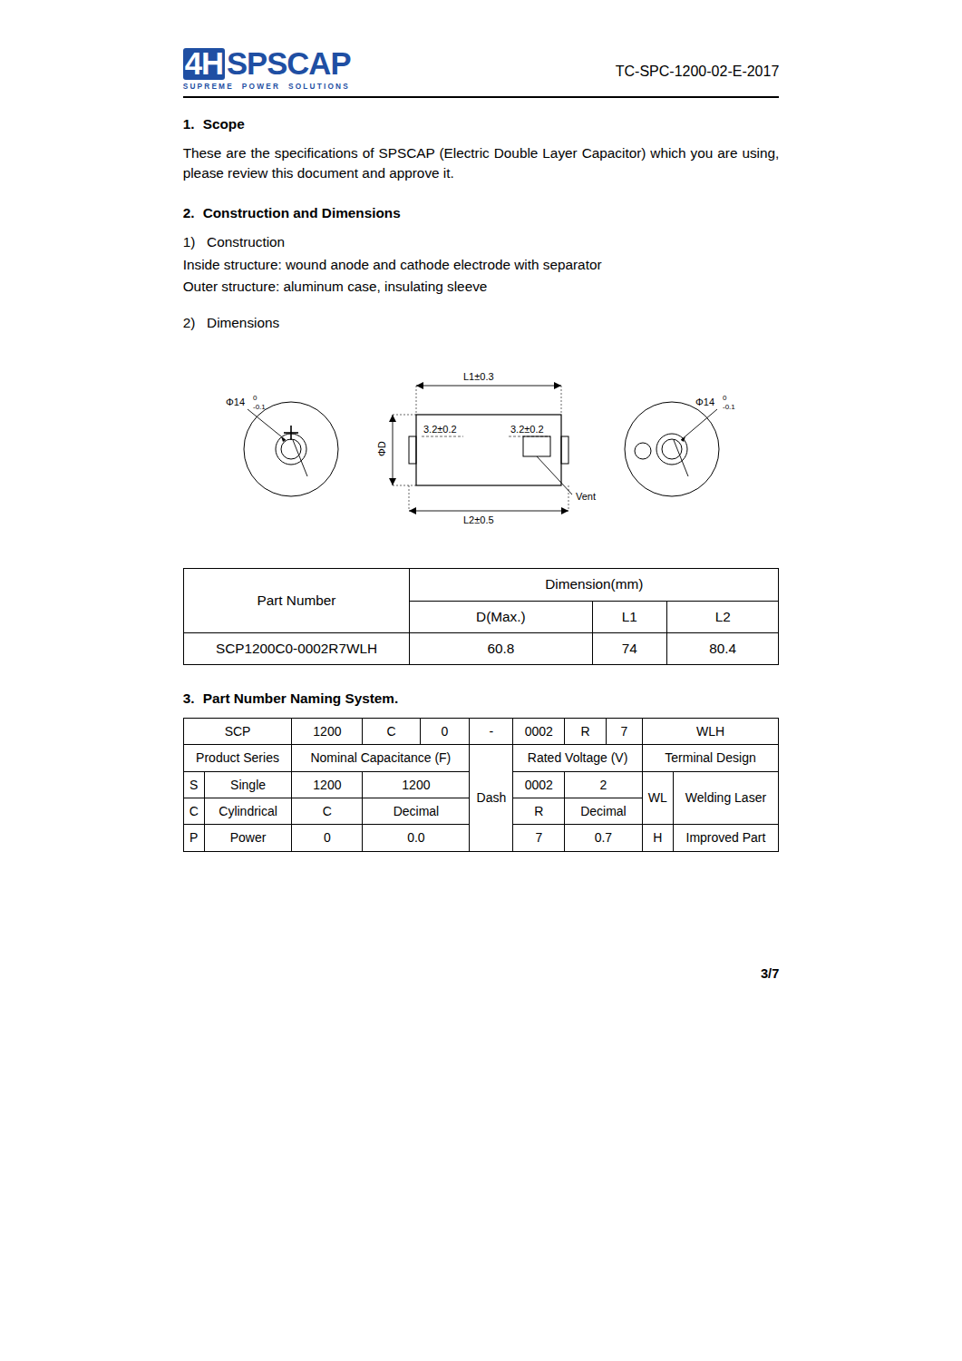4HSPSCAP
SUPREME POWER SOLUTIONS
TC-SPC-1200-02-E-2017
1. Scope
These are the specifications of SPSCAP (Electric Double Layer Capacitor) which you are using, please review this document and approve it.
2. Construction and Dimensions
1) Construction
Inside structure: wound anode and cathode electrode with separator
Outer structure: aluminum case, insulating sleeve
2) Dimensions
Φ14 0 -0.1 Vent L1±0.3 L2±0.5 ΦD 3.2±0.2 3.2±0.2 Φ14 0 -0.1
| Part Number | Dimension(mm) |
| --- | --- |
| D(Max.) | L1 | L2 |
| SCP1200C0-0002R7WLH | 60.8 | 74 | 80.4 |
3. Part Number Naming System.
| SCP | 1200 | C | 0 | - | 0002 | R | 7 | WLH |
| Product Series | Nominal Capacitance (F) | Dash | Rated Voltage (V) | Terminal Design |
| S | Single | 1200 | 1200 | 0002 | 2 | WL | Welding Laser |
| C | Cylindrical | C | Decimal | R | Decimal |
| P | Power | 0 | 0.0 | 7 | 0.7 | H | Improved Part |
3/7